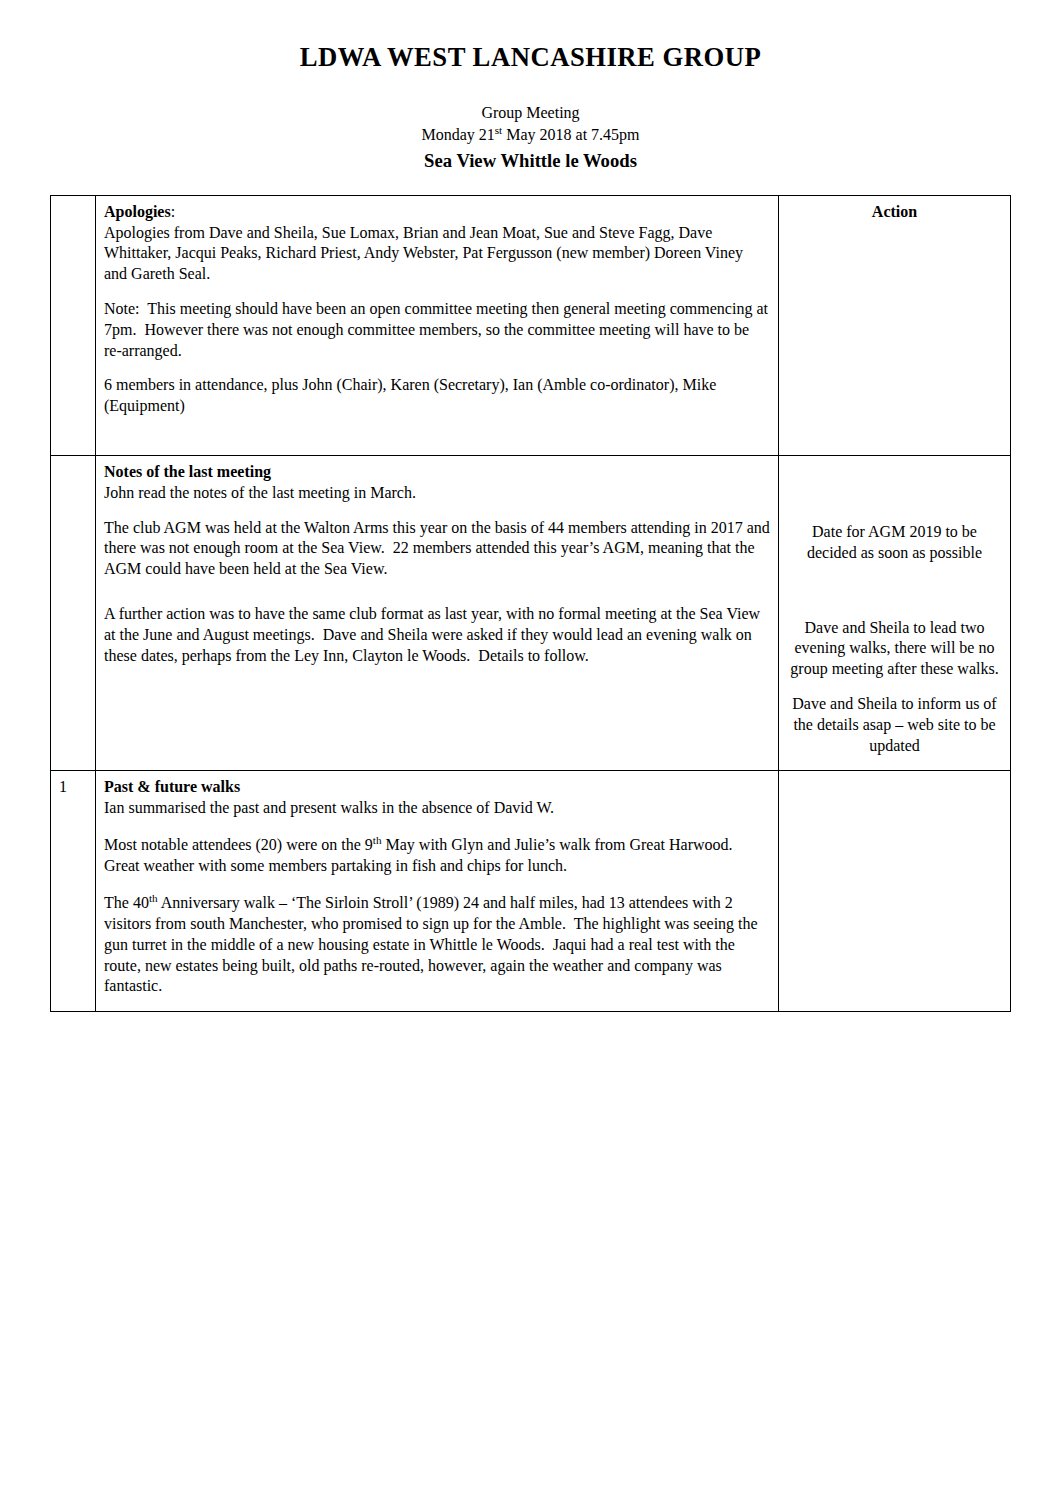LDWA WEST LANCASHIRE GROUP
Group Meeting
Monday 21st May 2018 at 7.45pm
Sea View Whittle le Woods
| | Apologies : Apologies from Dave and Sheila, Sue Lomax, Brian and Jean Moat, Sue and Steve Fagg, Dave Whittaker, Jacqui Peaks, Richard Priest, Andy Webster, Pat Fergusson (new member) Doreen Viney and Gareth Seal. Note: This meeting should have been an open committee meeting then general meeting commencing at 7pm. However there was not enough committee members, so the committee meeting will have to be re-arranged. 6 members in attendance, plus John (Chair), Karen (Secretary), Ian (Amble co-ordinator), Mike (Equipment) | Action |
| | Notes of the last meeting John read the notes of the last meeting in March. The club AGM was held at the Walton Arms this year on the basis of 44 members attending in 2017 and there was not enough room at the Sea View. 22 members attended this year’s AGM, meaning that the AGM could have been held at the Sea View. A further action was to have the same club format as last year, with no formal meeting at the Sea View at the June and August meetings. Dave and Sheila were asked if they would lead an evening walk on these dates, perhaps from the Ley Inn, Clayton le Woods. Details to follow. | Date for AGM 2019 to be decided as soon as possible Dave and Sheila to lead two evening walks, there will be no group meeting after these walks. Dave and Sheila to inform us of the details asap – web site to be updated |
| 1 | Past & future walks Ian summarised the past and present walks in the absence of David W. Most notable attendees (20) were on the 9 th May with Glyn and Julie’s walk from Great Harwood. Great weather with some members partaking in fish and chips for lunch. The 40 th Anniversary walk – ‘The Sirloin Stroll’ (1989) 24 and half miles, had 13 attendees with 2 visitors from south Manchester, who promised to sign up for the Amble. The highlight was seeing the gun turret in the middle of a new housing estate in Whittle le Woods. Jaqui had a real test with the route, new estates being built, old paths re-routed, however, again the weather and company was fantastic. | |